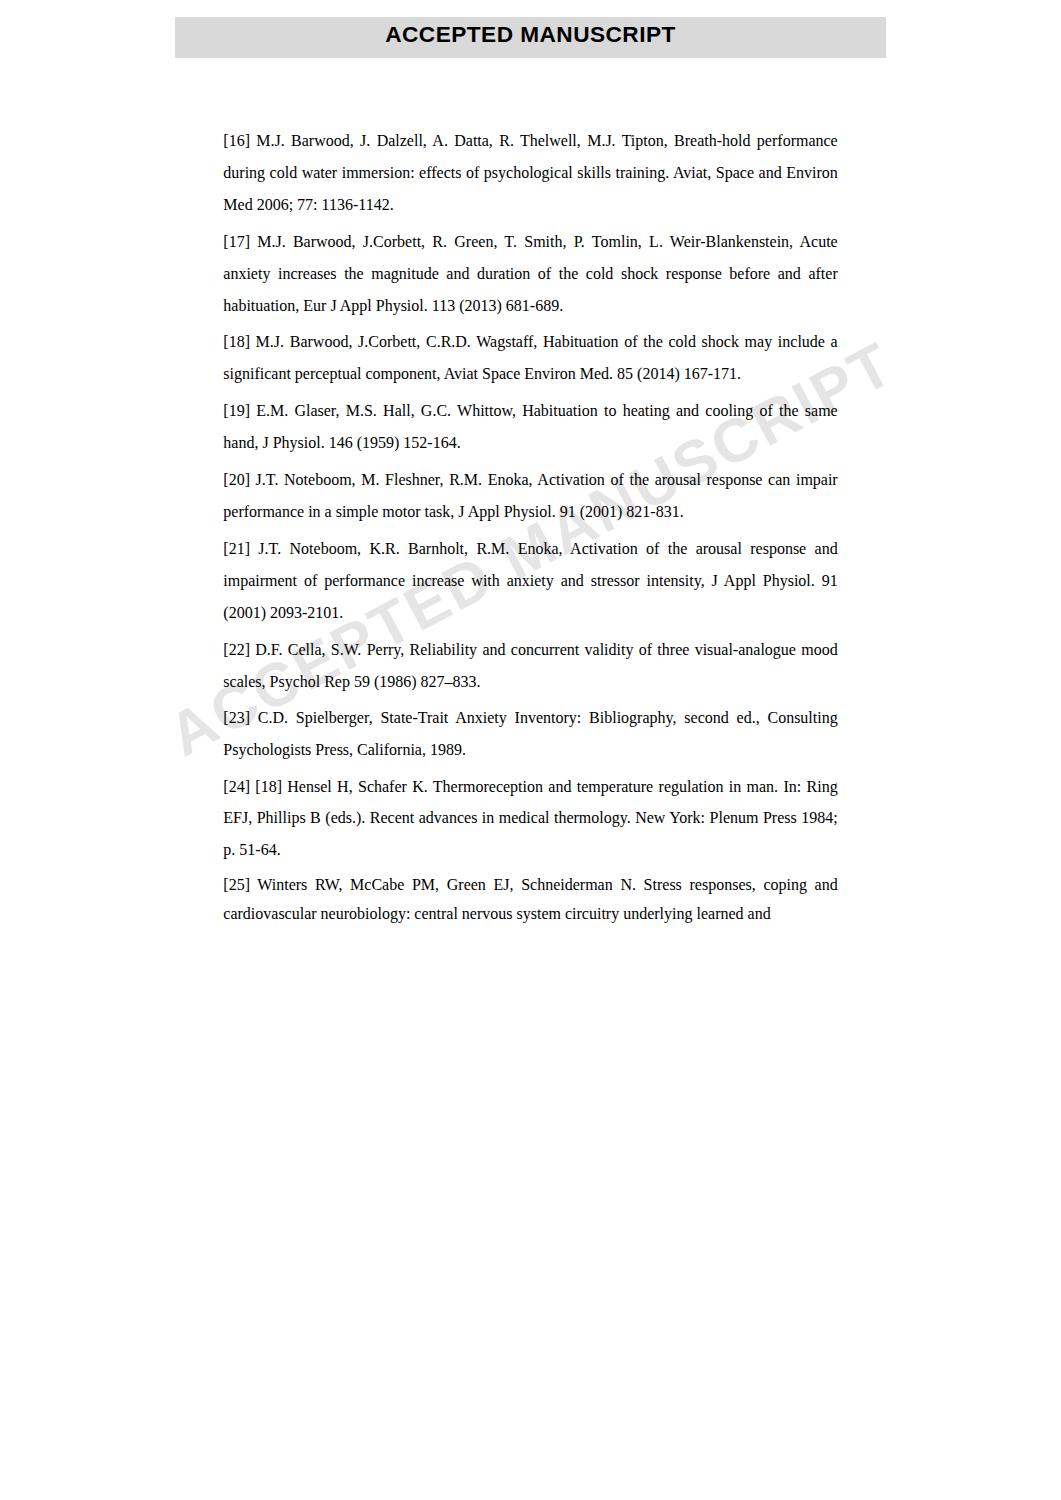ACCEPTED MANUSCRIPT
ACCEPTED MANUSCRIPT
[16] M.J. Barwood, J. Dalzell, A. Datta, R. Thelwell, M.J. Tipton, Breath-hold performance during cold water immersion: effects of psychological skills training. Aviat, Space and Environ Med 2006; 77: 1136-1142.
[17] M.J. Barwood, J.Corbett, R. Green, T. Smith, P. Tomlin, L. Weir-Blankenstein, Acute anxiety increases the magnitude and duration of the cold shock response before and after habituation, Eur J Appl Physiol. 113 (2013) 681-689.
[18] M.J. Barwood, J.Corbett, C.R.D. Wagstaff, Habituation of the cold shock may include a significant perceptual component, Aviat Space Environ Med. 85 (2014) 167-171.
[19] E.M. Glaser, M.S. Hall, G.C. Whittow, Habituation to heating and cooling of the same hand, J Physiol. 146 (1959) 152-164.
[20] J.T. Noteboom, M. Fleshner, R.M. Enoka, Activation of the arousal response can impair performance in a simple motor task, J Appl Physiol. 91 (2001) 821-831.
[21] J.T. Noteboom, K.R. Barnholt, R.M. Enoka, Activation of the arousal response and impairment of performance increase with anxiety and stressor intensity, J Appl Physiol. 91 (2001) 2093-2101.
[22] D.F. Cella, S.W. Perry, Reliability and concurrent validity of three visual-analogue mood scales, Psychol Rep 59 (1986) 827–833.
[23] C.D. Spielberger, State-Trait Anxiety Inventory: Bibliography, second ed., Consulting Psychologists Press, California, 1989.
[24] [18] Hensel H, Schafer K. Thermoreception and temperature regulation in man. In: Ring EFJ, Phillips B (eds.). Recent advances in medical thermology. New York: Plenum Press 1984; p. 51-64.
[25] Winters RW, McCabe PM, Green EJ, Schneiderman N. Stress responses, coping and cardiovascular neurobiology: central nervous system circuitry underlying learned and